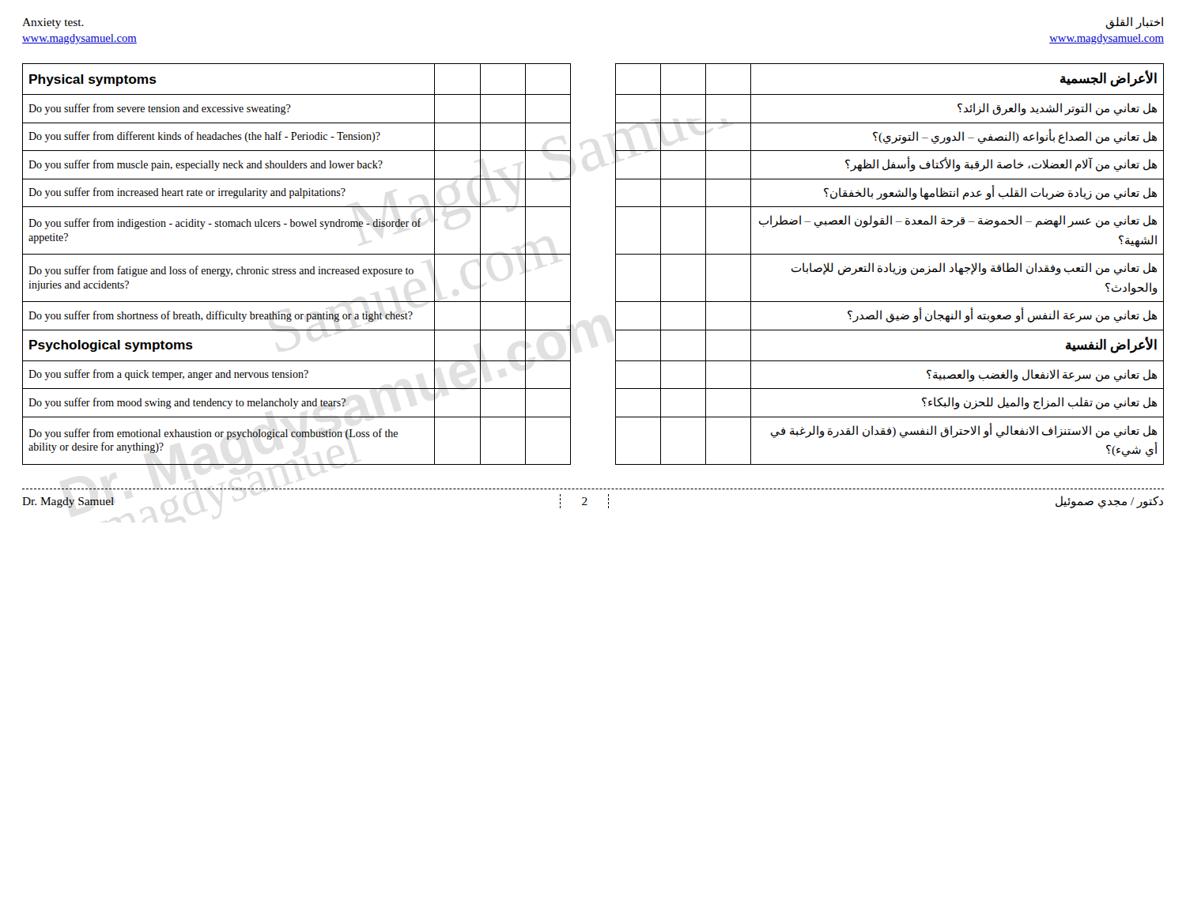Magdy Samuel
Samuel.com
Dr. Magdysamuel.com
magdysamuel
Anxiety test.
www.magdysamuel.com
اختبار القلق
www.magdysamuel.com
| Physical symptoms | | | | | | | | الأعراض الجسمية |
| Do you suffer from severe tension and excessive sweating? | | | | | | | | هل تعاني من التوتر الشديد والعرق الزائد؟ |
| Do you suffer from different kinds of headaches (the half - Periodic - Tension)? | | | | | | | | هل تعاني من الصداع بأنواعه (النصفي – الدوري – التوتري)؟ |
| Do you suffer from muscle pain, especially neck and shoulders and lower back? | | | | | | | | هل تعاني من آلام العضلات، خاصة الرقبة والأكتاف وأسفل الظهر؟ |
| Do you suffer from increased heart rate or irregularity and palpitations? | | | | | | | | هل تعاني من زيادة ضربات القلب أو عدم انتظامها والشعور بالخفقان؟ |
| Do you suffer from indigestion - acidity - stomach ulcers - bowel syndrome - disorder of appetite? | | | | | | | | هل تعاني من عسر الهضم – الحموضة – قرحة المعدة – القولون العصبي – اضطراب الشهية؟ |
| Do you suffer from fatigue and loss of energy, chronic stress and increased exposure to injuries and accidents? | | | | | | | | هل تعاني من التعب وفقدان الطاقة والإجهاد المزمن وزيادة التعرض للإصابات والحوادث؟ |
| Do you suffer from shortness of breath, difficulty breathing or panting or a tight chest? | | | | | | | | هل تعاني من سرعة النفس أو صعوبته أو النهجان أو ضيق الصدر؟ |
| Psychological symptoms | | | | | | | | الأعراض النفسية |
| Do you suffer from a quick temper, anger and nervous tension? | | | | | | | | هل تعاني من سرعة الانفعال والغضب والعصبية؟ |
| Do you suffer from mood swing and tendency to melancholy and tears? | | | | | | | | هل تعاني من تقلب المزاج والميل للحزن والبكاء؟ |
| Do you suffer from emotional exhaustion or psychological combustion (Loss of the ability or desire for anything)? | | | | | | | | هل تعاني من الاستنزاف الانفعالي أو الاحتراق النفسي (فقدان القدرة والرغبة في أي شيء)؟ |
Dr. Magdy Samuel
2
دكتور / مجدي صموئيل